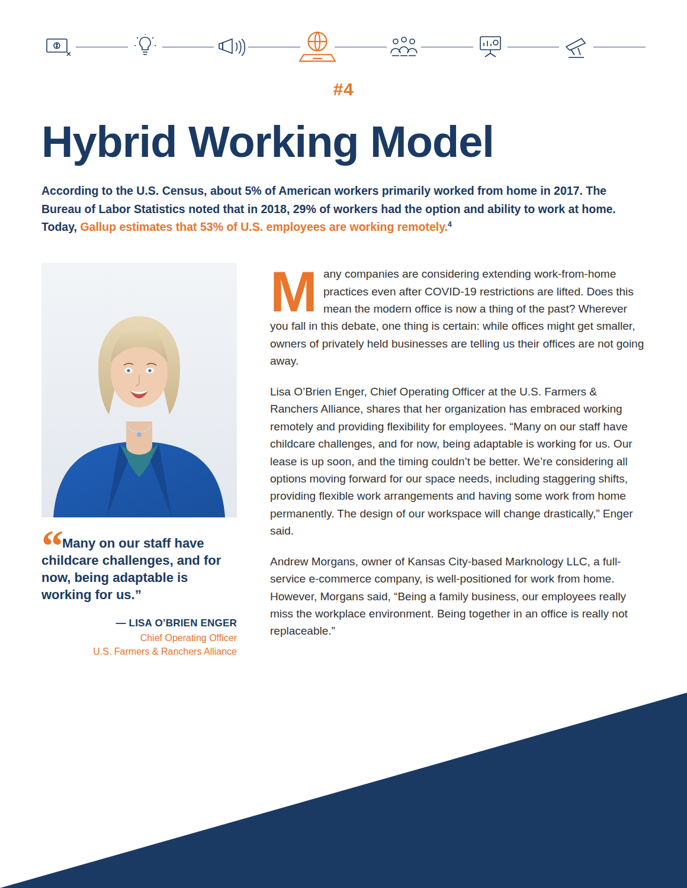#4
Hybrid Working Model
According to the U.S. Census, about 5% of American workers primarily worked from home in 2017. The Bureau of Labor Statistics noted that in 2018, 29% of workers had the option and ability to work at home. Today, Gallup estimates that 53% of U.S. employees are working remotely.4
“Many on our staff have childcare challenges, and for now, being adaptable is working for us.”
— LISA O’BRIEN ENGER
Chief Operating Officer
U.S. Farmers & Ranchers Alliance
Many companies are considering extending work-from-home practices even after COVID-19 restrictions are lifted. Does this mean the modern office is now a thing of the past? Wherever you fall in this debate, one thing is certain: while offices might get smaller, owners of privately held businesses are telling us their offices are not going away.
Lisa O’Brien Enger, Chief Operating Officer at the U.S. Farmers & Ranchers Alliance, shares that her organization has embraced working remotely and providing flexibility for employees. “Many on our staff have childcare challenges, and for now, being adaptable is working for us. Our lease is up soon, and the timing couldn’t be better. We’re considering all options moving forward for our space needs, including staggering shifts, providing flexible work arrangements and having some work from home permanently. The design of our workspace will change drastically,” Enger said.
Andrew Morgans, owner of Kansas City-based Marknology LLC, a full-service e-commerce company, is well-positioned for work from home. However, Morgans said, “Being a family business, our employees really miss the workplace environment. Being together in an office is really not replaceable.”
Conducting Business in Uncertain Times THINKTANK | 13